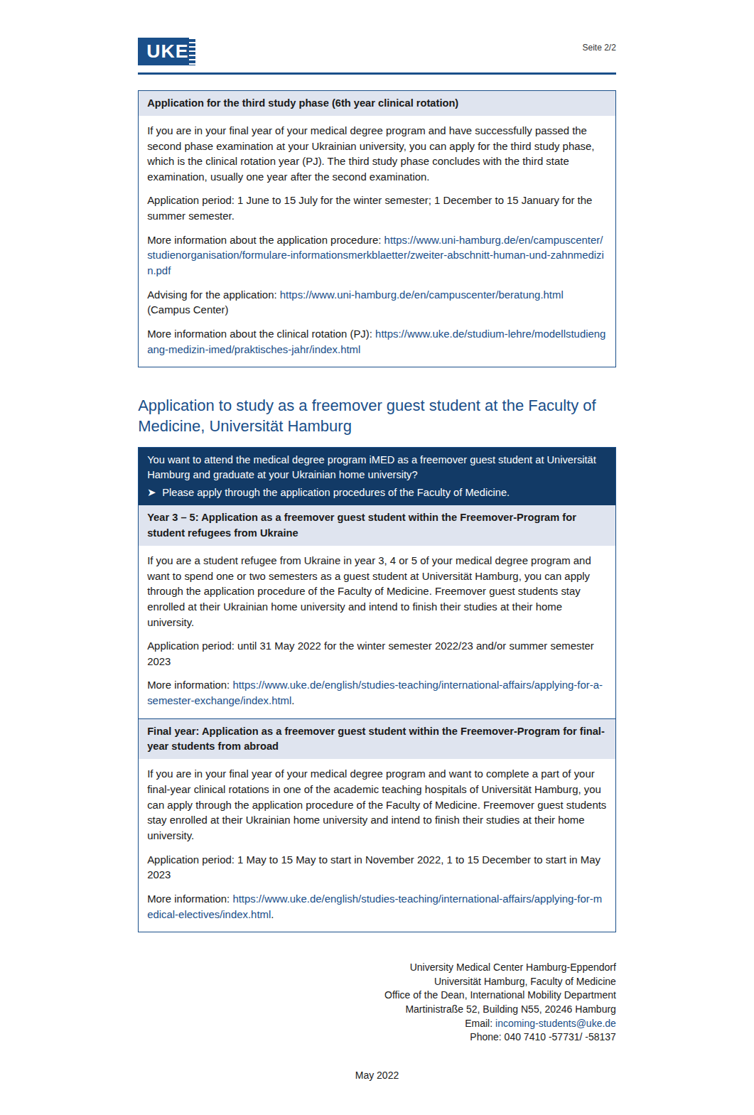UKE
Seite 2/2
Application for the third study phase (6th year clinical rotation)
If you are in your final year of your medical degree program and have successfully passed the second phase examination at your Ukrainian university, you can apply for the third study phase, which is the clinical rotation year (PJ). The third study phase concludes with the third state examination, usually one year after the second examination.
Application period: 1 June to 15 July for the winter semester; 1 December to 15 January for the summer semester.
More information about the application procedure: https://www.uni-hamburg.de/en/campuscenter/studienorganisa​tion/formulare-informationsmerkblaetter/zweiter-abschnitt-human-und-zahnmedizin.pdf
Advising for the application: https://www.uni-hamburg.de/en/campuscenter/beratung.html (Campus Center)
More information about the clinical rotation (PJ): https://www.uke.de/studium-lehre/modellstudiengang-medizin-imed/praktisches-jahr/index.html
Application to study as a freemover guest student at the Faculty of Medicine, Universität Hamburg
You want to attend the medical degree program iMED as a freemover guest student at Universität Hamburg and graduate at your Ukrainian home university? ➤ Please apply through the application procedures of the Faculty of Medicine.
Year 3 – 5: Application as a freemover guest student within the Freemover-Program for student refugees from Ukraine
If you are a student refugee from Ukraine in year 3, 4 or 5 of your medical degree program and want to spend one or two semesters as a guest student at Universität Hamburg, you can apply through the application procedure of the Faculty of Medicine. Freemover guest students stay enrolled at their Ukrainian home university and intend to finish their studies at their home university.
Application period: until 31 May 2022 for the winter semester 2022/23 and/or summer semester 2023
More information: https://www.uke.de/english/studies-teaching/international-affairs/applying-for-a-semester-ex​change/index.html.
Final year: Application as a freemover guest student within the Freemover-Program for final-year students from abroad
If you are in your final year of your medical degree program and want to complete a part of your final-year clinical rotations in one of the academic teaching hospitals of Universität Hamburg, you can apply through the application procedure of the Faculty of Medicine. Freemover guest students stay enrolled at their Ukrainian home university and intend to finish their studies at their home university.
Application period: 1 May to 15 May to start in November 2022, 1 to 15 December to start in May 2023
More information: https://www.uke.de/english/studies-teaching/international-affairs/applying-for-medical-electives/in​dex.html.
University Medical Center Hamburg-Eppendorf
Universität Hamburg, Faculty of Medicine
Office of the Dean, International Mobility Department
Martinistraße 52, Building N55, 20246 Hamburg
Email: incoming-students@uke.de
Phone: 040 7410 -57731/ -58137
May 2022